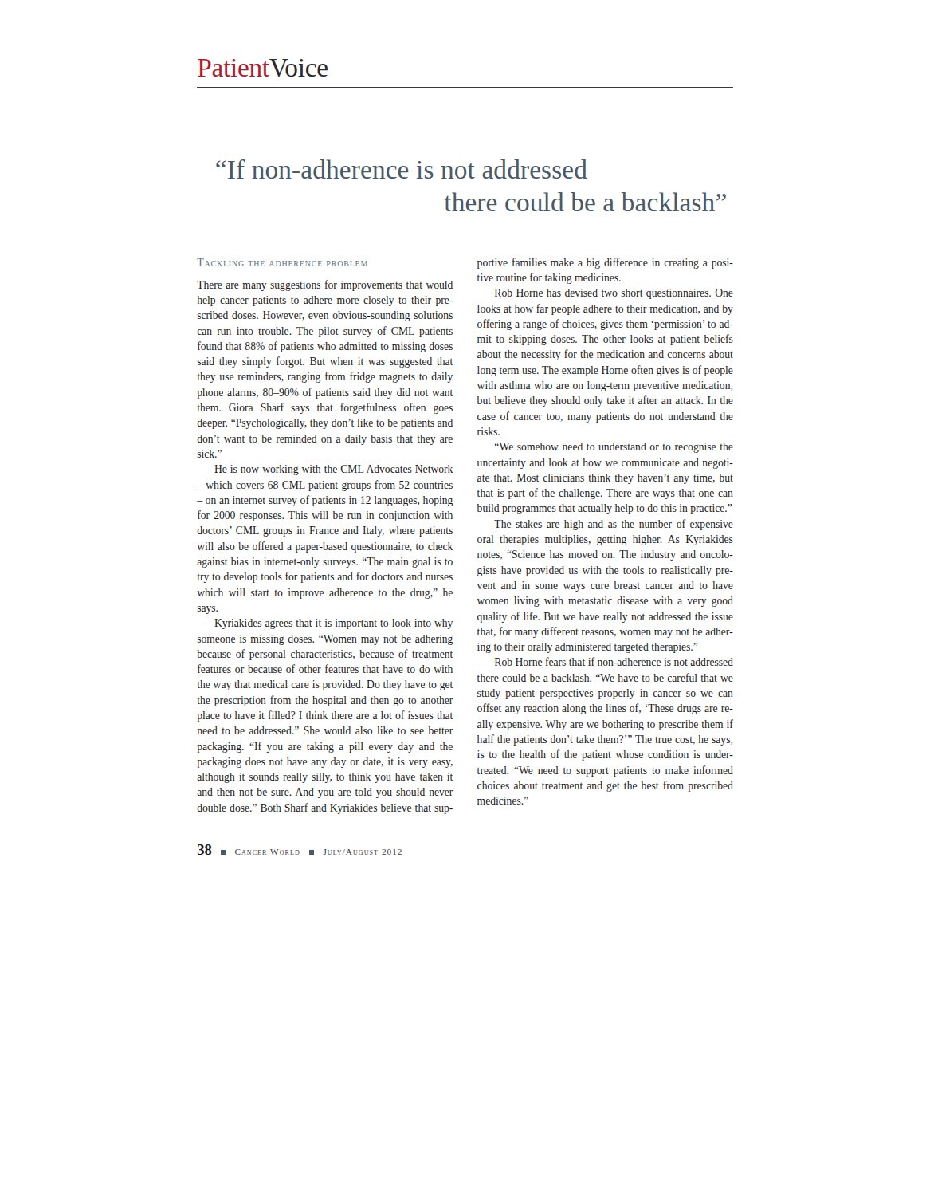Patient Voice
“If non-adherence is not addressed
there could be a backlash”
Tackling the adherence problem
There are many suggestions for improvements that would help cancer patients to adhere more closely to their prescribed doses. However, even obvious-sounding solutions can run into trouble. The pilot survey of CML patients found that 88% of patients who admitted to missing doses said they simply forgot. But when it was suggested that they use reminders, ranging from fridge magnets to daily phone alarms, 80–90% of patients said they did not want them. Giora Sharf says that forgetfulness often goes deeper. “Psychologically, they don’t like to be patients and don’t want to be reminded on a daily basis that they are sick.”
He is now working with the CML Advocates Network – which covers 68 CML patient groups from 52 countries – on an internet survey of patients in 12 languages, hoping for 2000 responses. This will be run in conjunction with doctors’ CML groups in France and Italy, where patients will also be offered a paper-based questionnaire, to check against bias in internet-only surveys. “The main goal is to try to develop tools for patients and for doctors and nurses which will start to improve adherence to the drug,” he says.
Kyriakides agrees that it is important to look into why someone is missing doses. “Women may not be adhering because of personal characteristics, because of treatment features or because of other features that have to do with the way that medical care is provided. Do they have to get the prescription from the hospital and then go to another place to have it filled? I think there are a lot of issues that need to be addressed.” She would also like to see better packaging. “If you are taking a pill every day and the packaging does not have any day or date, it is very easy, although it sounds really silly, to think you have taken it and then not be sure. And you are told you should never double dose.” Both Sharf and Kyriakides believe that supportive families make a big difference in creating a positive routine for taking medicines.
Rob Horne has devised two short questionnaires. One looks at how far people adhere to their medication, and by offering a range of choices, gives them ‘permission’ to admit to skipping doses. The other looks at patient beliefs about the necessity for the medication and concerns about long term use. The example Horne often gives is of people with asthma who are on long-term preventive medication, but believe they should only take it after an attack. In the case of cancer too, many patients do not understand the risks.
“We somehow need to understand or to recognise the uncertainty and look at how we communicate and negotiate that. Most clinicians think they haven’t any time, but that is part of the challenge. There are ways that one can build programmes that actually help to do this in practice.”
The stakes are high and as the number of expensive oral therapies multiplies, getting higher. As Kyriakides notes, “Science has moved on. The industry and oncologists have provided us with the tools to realistically prevent and in some ways cure breast cancer and to have women living with metastatic disease with a very good quality of life. But we have really not addressed the issue that, for many different reasons, women may not be adhering to their orally administered targeted therapies.”
Rob Horne fears that if non-adherence is not addressed there could be a backlash. “We have to be careful that we study patient perspectives properly in cancer so we can offset any reaction along the lines of, ‘These drugs are really expensive. Why are we bothering to prescribe them if half the patients don’t take them?’” The true cost, he says, is to the health of the patient whose condition is under-treated. “We need to support patients to make informed choices about treatment and get the best from prescribed medicines.”
38 Cancer World July/August 2012